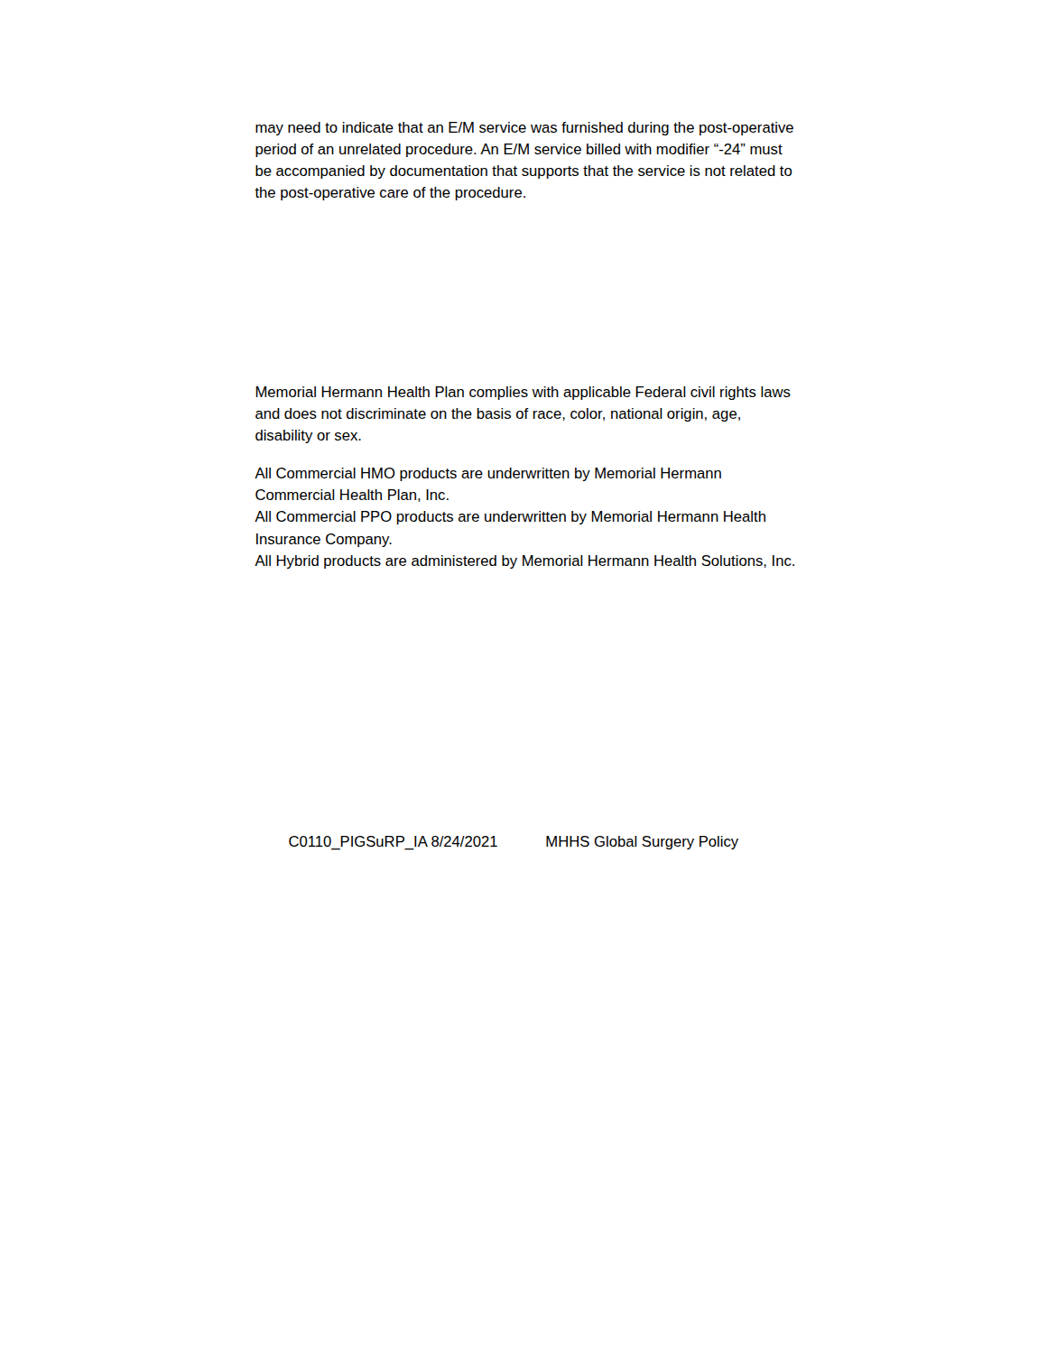may need to indicate that an E/M service was furnished during the post-operative period of an unrelated procedure. An E/M service billed with modifier “-24” must be accompanied by documentation that supports that the service is not related to the post-operative care of the procedure.
Memorial Hermann Health Plan complies with applicable Federal civil rights laws and does not discriminate on the basis of race, color, national origin, age, disability or sex.
All Commercial HMO products are underwritten by Memorial Hermann Commercial Health Plan, Inc.
All Commercial PPO products are underwritten by Memorial Hermann Health Insurance Company.
All Hybrid products are administered by Memorial Hermann Health Solutions, Inc.
C0110_PIGSuRP_IA 8/24/2021 MHHS Global Surgery Policy